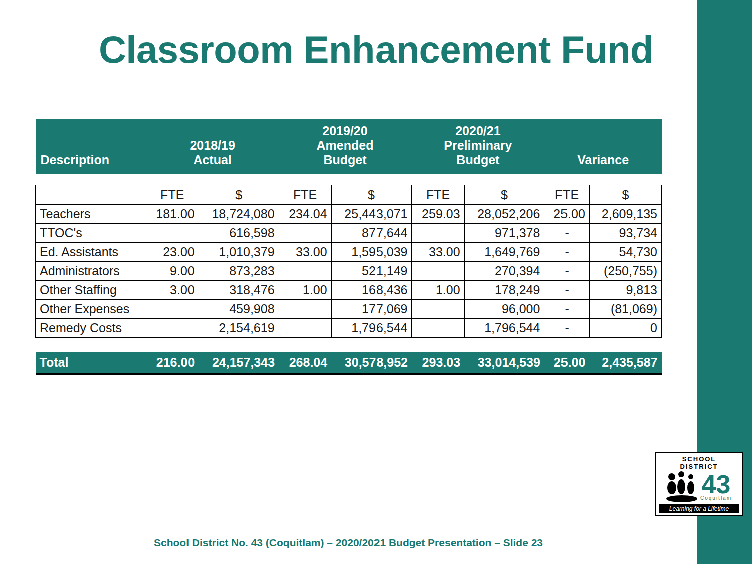Classroom Enhancement Fund
| Description | 2018/19 Actual | 2019/20 Amended Budget | 2020/21 Preliminary Budget | Variance |
| --- | --- | --- | --- | --- |
| | FTE | $ | FTE | $ | FTE | $ | FTE | $ |
| Teachers | 181.00 | 18,724,080 | 234.04 | 25,443,071 | 259.03 | 28,052,206 | 25.00 | 2,609,135 |
| TTOC's | | 616,598 | | 877,644 | | 971,378 | - | 93,734 |
| Ed. Assistants | 23.00 | 1,010,379 | 33.00 | 1,595,039 | 33.00 | 1,649,769 | - | 54,730 |
| Administrators | 9.00 | 873,283 | | 521,149 | | 270,394 | - | (250,755) |
| Other Staffing | 3.00 | 318,476 | 1.00 | 168,436 | 1.00 | 178,249 | - | 9,813 |
| Other Expenses | | 459,908 | | 177,069 | | 96,000 | - | (81,069) |
| Remedy Costs | | 2,154,619 | | 1,796,544 | | 1,796,544 | - | 0 |
| Total | 216.00 | 24,157,343 | 268.04 | 30,578,952 | 293.03 | 33,014,539 | 25.00 | 2,435,587 |
SCHOOL
DISTRICT
43
Coquitlam
Learning for a Lifetime
School District No. 43 (Coquitlam) – 2020/2021 Budget Presentation – Slide 23